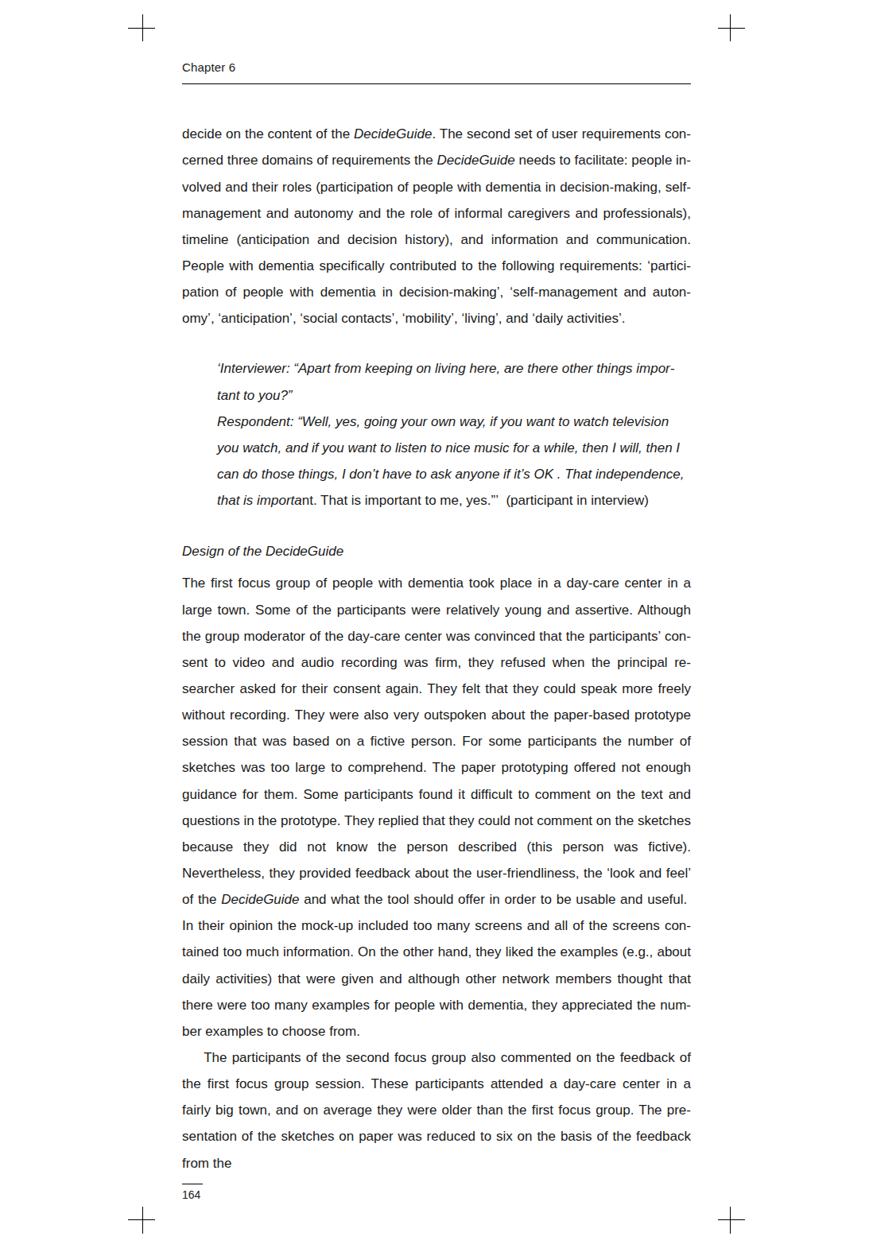Chapter 6
decide on the content of the DecideGuide. The second set of user requirements concerned three domains of requirements the DecideGuide needs to facilitate: people involved and their roles (participation of people with dementia in decision-making, self-management and autonomy and the role of informal caregivers and professionals), timeline (anticipation and decision history), and information and communication. People with dementia specifically contributed to the following requirements: ‘participation of people with dementia in decision-making’, ‘self-management and autonomy’, ‘anticipation’, ‘social contacts’, ‘mobility’, ‘living’, and ‘daily activities’.
‘Interviewer: “Apart from keeping on living here, are there other things important to you?”
Respondent: “Well, yes, going your own way, if you want to watch television you watch, and if you want to listen to nice music for a while, then I will, then I can do those things, I don’t have to ask anyone if it’s OK . That independence, that is important. That is important to me, yes.”’ (participant in interview)
Design of the DecideGuide
The first focus group of people with dementia took place in a day-care center in a large town. Some of the participants were relatively young and assertive. Although the group moderator of the day-care center was convinced that the participants’ consent to video and audio recording was firm, they refused when the principal researcher asked for their consent again. They felt that they could speak more freely without recording. They were also very outspoken about the paper-based prototype session that was based on a fictive person. For some participants the number of sketches was too large to comprehend. The paper prototyping offered not enough guidance for them. Some participants found it difficult to comment on the text and questions in the prototype. They replied that they could not comment on the sketches because they did not know the person described (this person was fictive). Nevertheless, they provided feedback about the user-friendliness, the ‘look and feel’ of the DecideGuide and what the tool should offer in order to be usable and useful. In their opinion the mock-up included too many screens and all of the screens contained too much information. On the other hand, they liked the examples (e.g., about daily activities) that were given and although other network members thought that there were too many examples for people with dementia, they appreciated the number examples to choose from.
The participants of the second focus group also commented on the feedback of the first focus group session. These participants attended a day-care center in a fairly big town, and on average they were older than the first focus group. The presentation of the sketches on paper was reduced to six on the basis of the feedback from the
164